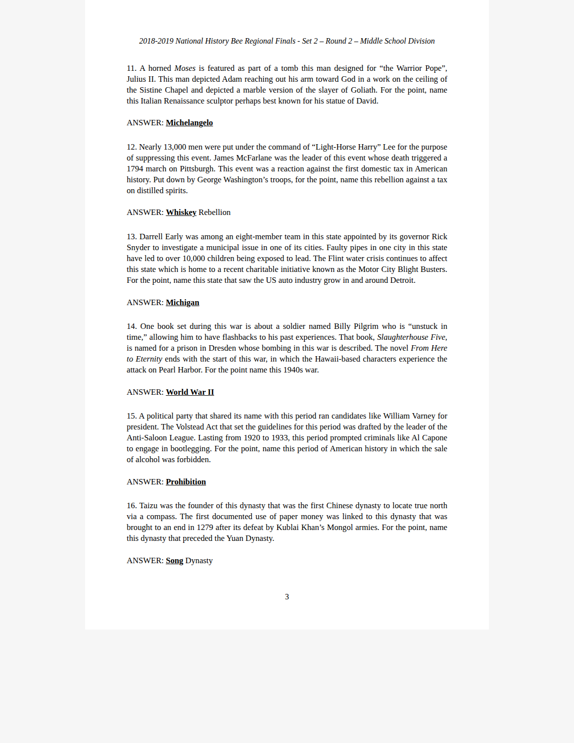2018-2019 National History Bee Regional Finals - Set 2 – Round 2 – Middle School Division
11. A horned Moses is featured as part of a tomb this man designed for “the Warrior Pope”, Julius II. This man depicted Adam reaching out his arm toward God in a work on the ceiling of the Sistine Chapel and depicted a marble version of the slayer of Goliath. For the point, name this Italian Renaissance sculptor perhaps best known for his statue of David.
ANSWER: Michelangelo
12. Nearly 13,000 men were put under the command of “Light-Horse Harry” Lee for the purpose of suppressing this event. James McFarlane was the leader of this event whose death triggered a 1794 march on Pittsburgh. This event was a reaction against the first domestic tax in American history. Put down by George Washington’s troops, for the point, name this rebellion against a tax on distilled spirits.
ANSWER: Whiskey Rebellion
13. Darrell Early was among an eight-member team in this state appointed by its governor Rick Snyder to investigate a municipal issue in one of its cities. Faulty pipes in one city in this state have led to over 10,000 children being exposed to lead. The Flint water crisis continues to affect this state which is home to a recent charitable initiative known as the Motor City Blight Busters. For the point, name this state that saw the US auto industry grow in and around Detroit.
ANSWER: Michigan
14. One book set during this war is about a soldier named Billy Pilgrim who is “unstuck in time,” allowing him to have flashbacks to his past experiences. That book, Slaughterhouse Five, is named for a prison in Dresden whose bombing in this war is described. The novel From Here to Eternity ends with the start of this war, in which the Hawaii-based characters experience the attack on Pearl Harbor. For the point name this 1940s war.
ANSWER: World War II
15. A political party that shared its name with this period ran candidates like William Varney for president. The Volstead Act that set the guidelines for this period was drafted by the leader of the Anti-Saloon League. Lasting from 1920 to 1933, this period prompted criminals like Al Capone to engage in bootlegging. For the point, name this period of American history in which the sale of alcohol was forbidden.
ANSWER: Prohibition
16. Taizu was the founder of this dynasty that was the first Chinese dynasty to locate true north via a compass. The first documented use of paper money was linked to this dynasty that was brought to an end in 1279 after its defeat by Kublai Khan’s Mongol armies. For the point, name this dynasty that preceded the Yuan Dynasty.
ANSWER: Song Dynasty
3